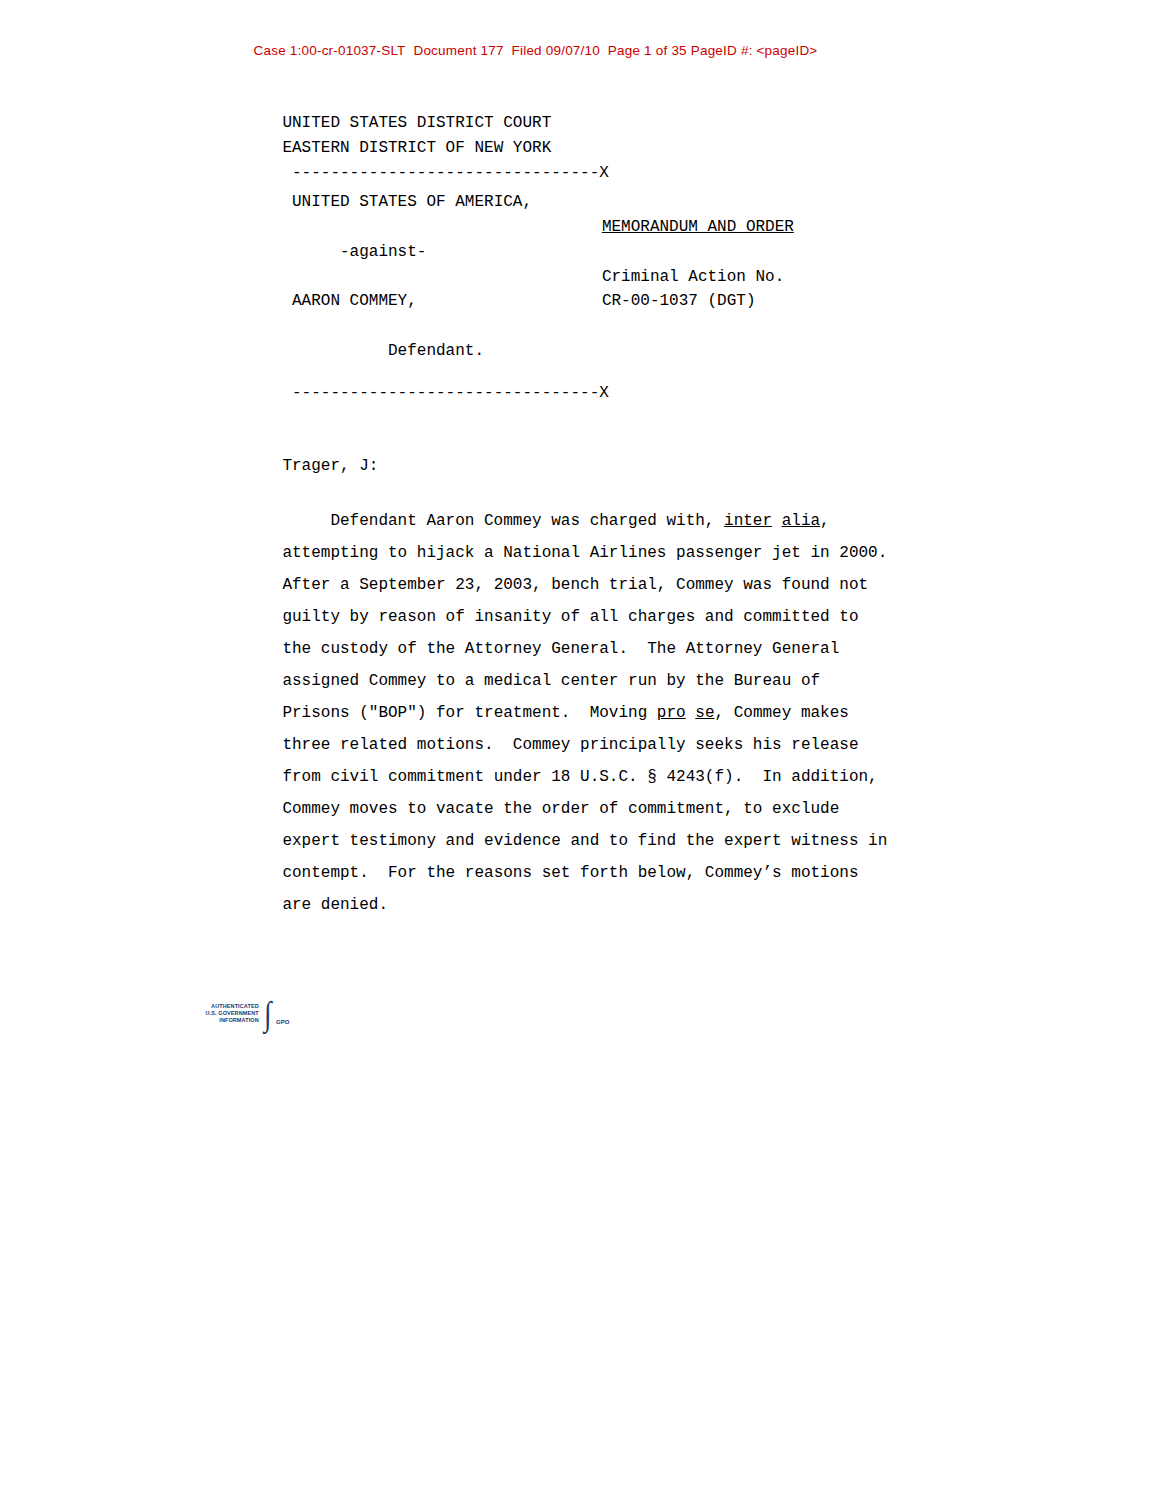Case 1:00-cr-01037-SLT Document 177 Filed 09/07/10 Page 1 of 35 PageID #: <pageID>
UNITED STATES DISTRICT COURT EASTERN DISTRICT OF NEW YORK
--------------------------------X
| UNITED STATES OF AMERICA, | |
| | MEMORANDUM AND ORDER |
| -against- | |
| | Criminal Action No. |
| AARON COMMEY, | CR-00-1037 (DGT) |
| Defendant. | |
--------------------------------X
Trager, J:
Defendant Aaron Commey was charged with, inter alia, attempting to hijack a National Airlines passenger jet in 2000. After a September 23, 2003, bench trial, Commey was found not guilty by reason of insanity of all charges and committed to the custody of the Attorney General. The Attorney General assigned Commey to a medical center run by the Bureau of Prisons ("BOP") for treatment. Moving pro se, Commey makes three related motions. Commey principally seeks his release from civil commitment under 18 U.S.C. § 4243(f). In addition, Commey moves to vacate the order of commitment, to exclude expert testimony and evidence and to find the expert witness in contempt. For the reasons set forth below, Commey’s motions are denied.
AUTHENTICATED
U.S. GOVERNMENT
INFORMATION
∫
GPO